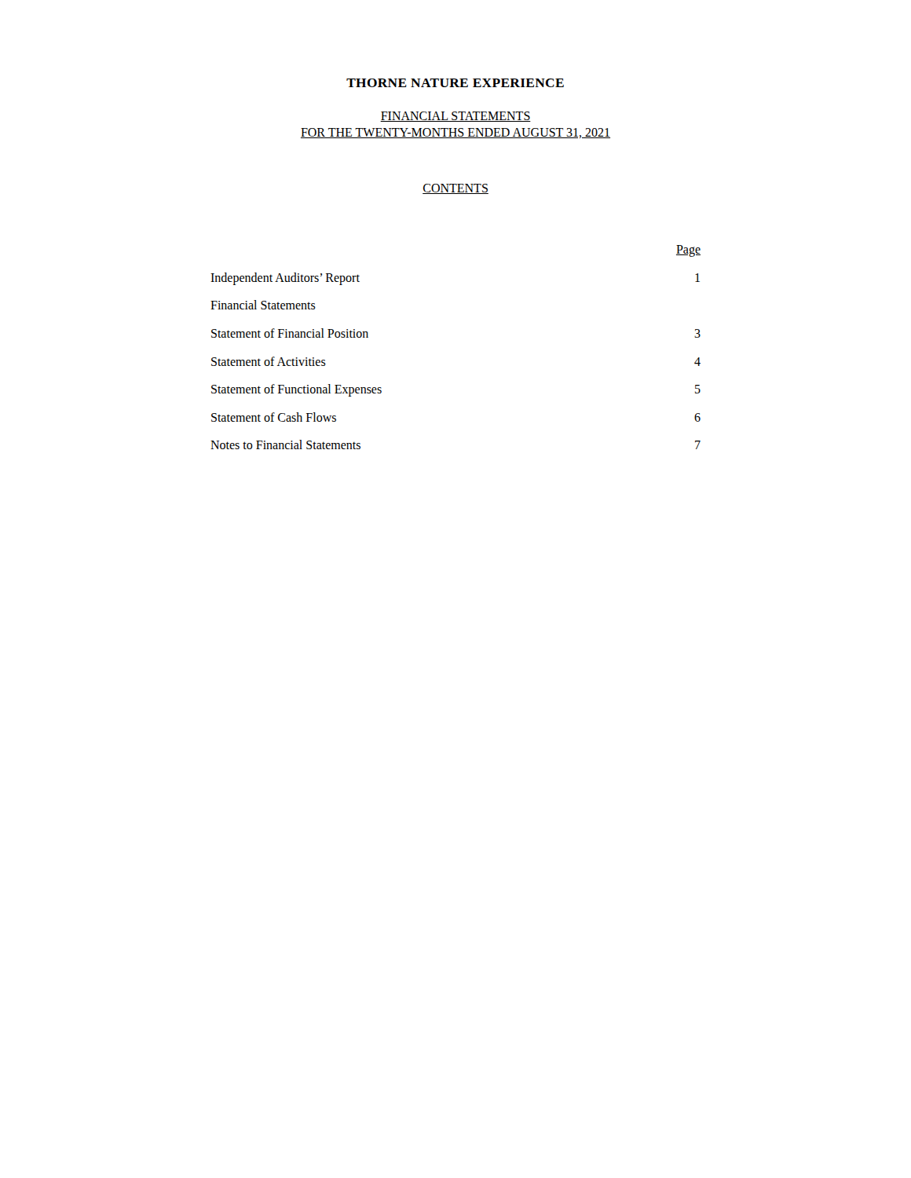THORNE NATURE EXPERIENCE
FINANCIAL STATEMENTS FOR THE TWENTY-MONTHS ENDED AUGUST 31, 2021
CONTENTS
| | Page |
| Independent Auditors’ Report | 1 |
| Financial Statements | |
| Statement of Financial Position | 3 |
| Statement of Activities | 4 |
| Statement of Functional Expenses | 5 |
| Statement of Cash Flows | 6 |
| Notes to Financial Statements | 7 |